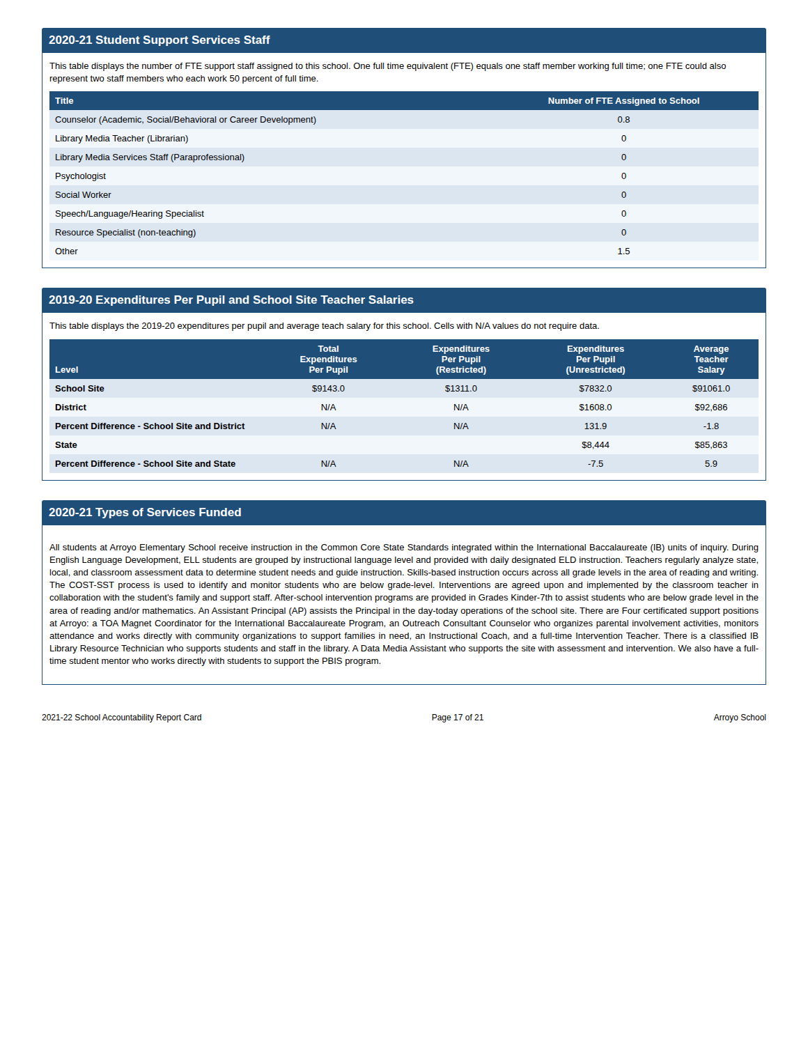2020-21 Student Support Services Staff
This table displays the number of FTE support staff assigned to this school. One full time equivalent (FTE) equals one staff member working full time; one FTE could also represent two staff members who each work 50 percent of full time.
| Title | Number of FTE Assigned to School |
| --- | --- |
| Counselor (Academic, Social/Behavioral or Career Development) | 0.8 |
| Library Media Teacher (Librarian) | 0 |
| Library Media Services Staff (Paraprofessional) | 0 |
| Psychologist | 0 |
| Social Worker | 0 |
| Speech/Language/Hearing Specialist | 0 |
| Resource Specialist (non-teaching) | 0 |
| Other | 1.5 |
2019-20 Expenditures Per Pupil and School Site Teacher Salaries
This table displays the 2019-20 expenditures per pupil and average teach salary for this school. Cells with N/A values do not require data.
| Level | Total Expenditures Per Pupil | Expenditures Per Pupil (Restricted) | Expenditures Per Pupil (Unrestricted) | Average Teacher Salary |
| --- | --- | --- | --- | --- |
| School Site | $9143.0 | $1311.0 | $7832.0 | $91061.0 |
| District | N/A | N/A | $1608.0 | $92,686 |
| Percent Difference - School Site and District | N/A | N/A | 131.9 | -1.8 |
| State | | | $8,444 | $85,863 |
| Percent Difference - School Site and State | N/A | N/A | -7.5 | 5.9 |
2020-21 Types of Services Funded
All students at Arroyo Elementary School receive instruction in the Common Core State Standards integrated within the International Baccalaureate (IB) units of inquiry. During English Language Development, ELL students are grouped by instructional language level and provided with daily designated ELD instruction. Teachers regularly analyze state, local, and classroom assessment data to determine student needs and guide instruction. Skills-based instruction occurs across all grade levels in the area of reading and writing. The COST-SST process is used to identify and monitor students who are below grade-level. Interventions are agreed upon and implemented by the classroom teacher in collaboration with the student's family and support staff. After-school intervention programs are provided in Grades Kinder-7th to assist students who are below grade level in the area of reading and/or mathematics. An Assistant Principal (AP) assists the Principal in the day-today operations of the school site. There are Four certificated support positions at Arroyo: a TOA Magnet Coordinator for the International Baccalaureate Program, an Outreach Consultant Counselor who organizes parental involvement activities, monitors attendance and works directly with community organizations to support families in need, an Instructional Coach, and a full-time Intervention Teacher. There is a classified IB Library Resource Technician who supports students and staff in the library. A Data Media Assistant who supports the site with assessment and intervention. We also have a full-time student mentor who works directly with students to support the PBIS program.
2021-22 School Accountability Report Card
Page 17 of 21
Arroyo School